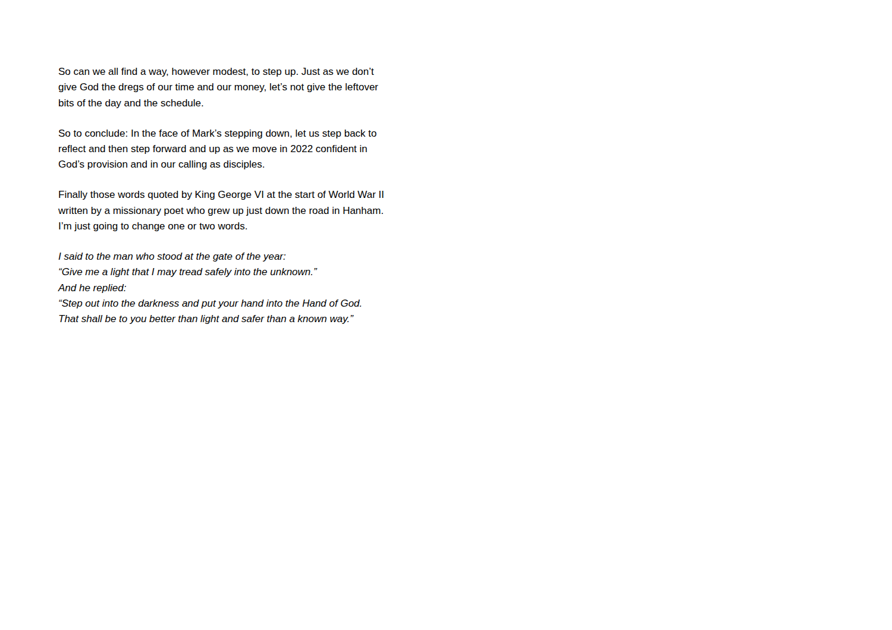So can we all find a way, however modest, to step up. Just as we don’t give God the dregs of our time and our money, let’s not give the leftover bits of the day and the schedule.
So to conclude: In the face of Mark’s stepping down, let us step back to reflect and then step forward and up as we move in 2022 confident in God’s provision and in our calling as disciples.
Finally those words quoted by King George VI at the start of World War II written by a missionary poet who grew up just down the road in Hanham. I’m just going to change one or two words.
I said to the man who stood at the gate of the year:
“Give me a light that I may tread safely into the unknown.”
And he replied:
“Step out into the darkness and put your hand into the Hand of God.
That shall be to you better than light and safer than a known way.”